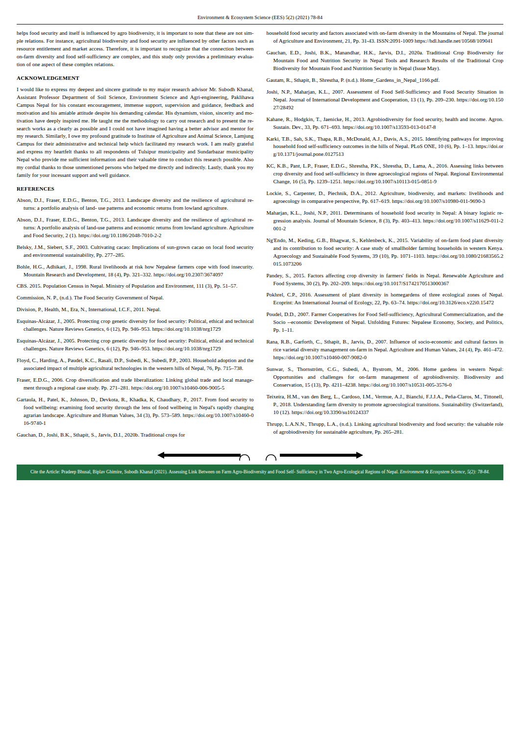Environment & Ecosystem Science (EES) 5(2) (2021) 78-84
helps food security and itself is influenced by agro biodiversity, it is important to note that these are not simple relations. For instance, agricultural biodiversity and food security are influenced by other factors such as resource entitlement and market access. Therefore, it is important to recognize that the connection between on-farm diversity and food self-sufficiency are complex, and this study only provides a preliminary evaluation of one aspect of these complex relations.
Acknowledgement
I would like to express my deepest and sincere gratitude to my major research advisor Mr. Subodh Khanal, Assistant Professor Department of Soil Science, Environment Science and Agri-engineering, Paklihawa Campus Nepal for his constant encouragement, immense support, supervision and guidance, feedback and motivation and his amiable attitude despite his demanding calendar. His dynamism, vision, sincerity and motivation have deeply inspired me. He taught me the methodology to carry out research and to present the research works as a clearly as possible and I could not have imagined having a better advisor and mentor for my research. Similarly, I owe my profound gratitude to Institute of Agriculture and Animal Science, Lamjung Campus for their administrative and technical help which facilitated my research work. I am really grateful and express my heartfelt thanks to all respondents of Tulsipur municipality and Sundarbazar municipality Nepal who provide me sufficient information and their valuable time to conduct this research possible. Also my cordial thanks to those unmentioned persons who helped me directly and indirectly. Lastly, thank you my family for your incessant support and well guidance.
References
Abson, D.J., Fraser, E.D.G., Benton, T.G., 2013. Landscape diversity and the resilience of agricultural returns: a portfolio analysis of land- use patterns and economic returns from lowland agriculture.
Abson, D.J., Fraser, E.D.G., Benton, T.G., 2013. Landscape diversity and the resilience of agricultural returns: A portfolio analysis of land-use patterns and economic returns from lowland agriculture. Agriculture and Food Security, 2 (1). https://doi.org/10.1186/2048-7010-2-2
Belsky, J.M., Siebert, S.F., 2003. Cultivating cacao: Implications of sun-grown cacao on local food security and environmental sustainability, Pp. 277–285.
Bohle, H.G., Adhikari, J., 1998. Rural livelihoods at risk how Nepalese farmers cope with food insecurity. Mountain Research and Development, 18 (4), Pp. 321–332. https://doi.org/10.2307/3674097
CBS. 2015. Population Census in Nepal. Ministry of Population and Environment, 111 (3), Pp. 51–57.
Commission, N. P., (n.d.). The Food Security Government of Nepal.
Division, P., Health, M., Era, N., International, I.C.F., 2011. Nepal.
Esquinas-Alcázar, J., 2005. Protecting crop genetic diversity for food security: Political, ethical and technical challenges. Nature Reviews Genetics, 6 (12), Pp. 946–953. https://doi.org/10.1038/nrg1729
Esquinas-Alcázar, J., 2005. Protecting crop genetic diversity for food security: Political, ethical and technical challenges. Nature Reviews Genetics, 6 (12), Pp. 946–953. https://doi.org/10.1038/nrg1729
Floyd, C., Harding, A., Paudel, K.C., Rasali, D.P., Subedi, K., Subedi, P.P., 2003. Household adoption and the associated impact of multiple agricultural technologies in the western hills of Nepal, 76, Pp. 715–738.
Fraser, E.D.G., 2006. Crop diversification and trade liberalization: Linking global trade and local management through a regional case study. Pp. 271–281. https://doi.org/10.1007/s10460-006-9005-5
Gartaula, H., Patel, K., Johnson, D., Devkota, R., Khadka, K, Chaudhary, P., 2017. From food security to food wellbeing: examining food security through the lens of food wellbeing in Nepal's rapidly changing agrarian landscape. Agriculture and Human Values, 34 (3), Pp. 573–589. https://doi.org/10.1007/s10460-016-9740-1
Gauchan, D., Joshi, B.K., Sthapit, S., Jarvis, D.I., 2020b. Traditional crops for
household food security and factors associated with on-farm diversity in the Mountains of Nepal. The journal of Agriculture and Environment, 21, Pp. 31-43. ISSN:2091-1009 https://hdl.handle.net/10568/109041
Gauchan, E.D., Joshi, B.K., Manandhar, H.K., Jarvis, D.I., 2020a. Traditional Crop Biodiversity for Mountain Food and Nutrition Security in Nepal Tools and Research Results of the Traditional Crop Biodiversity for Mountain Food and Nutrition Security in Nepal (Issue May).
Gautam, R., Sthapit, B., Shrestha, P. (n.d.). Home_Gardens_in_Nepal_1166.pdf.
Joshi, N.P., Maharjan, K.L., 2007. Assessment of Food Self-Sufficiency and Food Security Situation in Nepal. Journal of International Development and Cooperation, 13 (1), Pp. 209–230. https://doi.org/10.15027/28492
Kahane, R., Hodgkin, T., Jaenicke, H., 2013. Agrobiodiversity for food security, health and income. Agron. Sustain. Dev., 33, Pp. 671–693. https://doi.org/10.1007/s13593-013-0147-8
Karki, T.B., Sah, S.K., Thapa, R.B., McDonald, A.J., Davis, A.S., 2015. Identifying pathways for improving household food self-sufficiency outcomes in the hills of Nepal. PLoS ONE, 10 (6), Pp. 1–13. https://doi.org/10.1371/journal.pone.0127513
KC, K.B., Pant, L.P., Fraser, E.D.G., Shrestha, P.K., Shrestha, D., Lama, A., 2016. Assessing links between crop diversity and food self-sufficiency in three agroecological regions of Nepal. Regional Environmental Change, 16 (5), Pp. 1239–1251. https://doi.org/10.1007/s10113-015-0851-9
Lockie, S., Carpenter, D., Piechnik, D.A., 2012. Agriculture, biodiversity, and markets: livelihoods and agroecology in comparative perspective, Pp. 617–619. https://doi.org/10.1007/s10980-011-9690-3
Maharjan, K.L., Joshi, N.P., 2011. Determinants of household food security in Nepal: A binary logistic regression analysis. Journal of Mountain Science, 8 (3), Pp. 403–413. https://doi.org/10.1007/s11629-011-2001-2
Ng'Endo, M., Keding, G.B., Bhagwat, S., Kehlenbeck, K., 2015. Variability of on-farm food plant diversity and its contribution to food security: A case study of smallholder farming households in western Kenya. Agroecology and Sustainable Food Systems, 39 (10), Pp. 1071–1103. https://doi.org/10.1080/21683565.2015.1073206
Pandey, S., 2015. Factors affecting crop diversity in farmers' fields in Nepal. Renewable Agriculture and Food Systems, 30 (2), Pp. 202–209. https://doi.org/10.1017/S1742170513000367
Pokhrel, C.P., 2016. Assessment of plant diversity in homegardens of three ecological zones of Nepal. Ecoprint: An International Journal of Ecology, 22, Pp. 63–74. https://doi.org/10.3126/eco.v22i0.15472
Poudel, D.D., 2007. Farmer Cooperatives for Food Self-sufficiency, Agricultural Commercialization, and the Socio --economic Development of Nepal. Unfolding Futures: Nepalese Economy, Society, and Politics, Pp. 1–11.
Rana, R.B., Garforth, C., Sthapit, B., Jarvis, D., 2007. Influence of socio-economic and cultural factors in rice varietal diversity management on-farm in Nepal. Agriculture and Human Values, 24 (4), Pp. 461–472. https://doi.org/10.1007/s10460-007-9082-0
Sunwar, S., Thornström, C.G., Subedi, A., Bystrom, M., 2006. Home gardens in western Nepal: Opportunities and challenges for on-farm management of agrobiodiversity. Biodiversity and Conservation, 15 (13), Pp. 4211–4238. https://doi.org/10.1007/s10531-005-3576-0
Teixeira, H.M., van den Berg, L., Cardoso, I.M., Vermue, A.J., Bianchi, F.J.J.A., Peña-Claros, M., Tittonell, P., 2018. Understanding farm diversity to promote agroecological transitions. Sustainability (Switzerland), 10 (12). https://doi.org/10.3390/su10124337
Thrupp, L.A.N.N., Thrupp, L.A., (n.d.). Linking agricultural biodiversity and food security: the valuable role of agrobiodiversity for sustainable agriculture, Pp. 265–281.
Cite the Article: Pradeep Bhusal, Biplav Ghimire, Subodh Khanal (2021). Assessing Link Between on Farm Agro-Biodiversity and Food Self- Sufficiency in Two Agro-Ecological Regions of Nepal. Environment & Ecosystem Science, 5(2): 78-84.